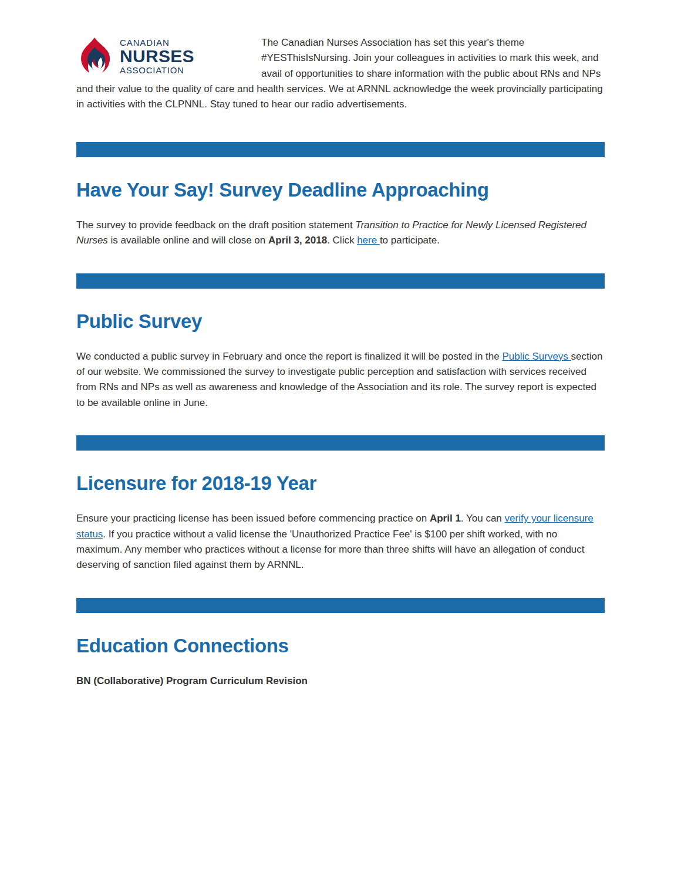CANADIAN
NURSES
ASSOCIATION
The Canadian Nurses Association has set this year's theme #YESThisIsNursing. Join your colleagues in activities to mark this week, and avail of opportunities to share information with the public about RNs and NPs and their value to the quality of care and health services. We at ARNNL acknowledge the week provincially participating in activities with the CLPNNL. Stay tuned to hear our radio advertisements.
Have Your Say! Survey Deadline Approaching
The survey to provide feedback on the draft position statement Transition to Practice for Newly Licensed Registered Nurses is available online and will close on April 3, 2018. Click here to participate.
Public Survey
We conducted a public survey in February and once the report is finalized it will be posted in the Public Surveys section of our website. We commissioned the survey to investigate public perception and satisfaction with services received from RNs and NPs as well as awareness and knowledge of the Association and its role. The survey report is expected to be available online in June.
Licensure for 2018-19 Year
Ensure your practicing license has been issued before commencing practice on April 1. You can verify your licensure status. If you practice without a valid license the 'Unauthorized Practice Fee' is $100 per shift worked, with no maximum. Any member who practices without a license for more than three shifts will have an allegation of conduct deserving of sanction filed against them by ARNNL.
Education Connections
BN (Collaborative) Program Curriculum Revision